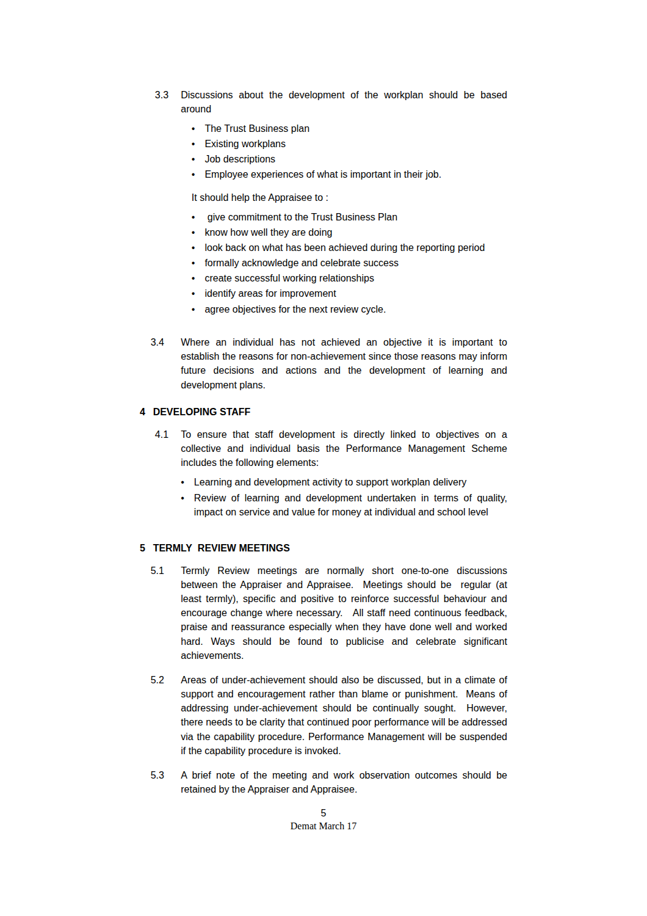3.3
Discussions about the development of the workplan should be based around
The Trust Business plan
Existing workplans
Job descriptions
Employee experiences of what is important in their job.
It should help the Appraisee to :
give commitment to the Trust Business Plan
know how well they are doing
look back on what has been achieved during the reporting period
formally acknowledge and celebrate success
create successful working relationships
identify areas for improvement
agree objectives for the next review cycle.
3.4
Where an individual has not achieved an objective it is important to establish the reasons for non-achievement since those reasons may inform future decisions and actions and the development of learning and development plans.
4 DEVELOPING STAFF
4.1
To ensure that staff development is directly linked to objectives on a collective and individual basis the Performance Management Scheme includes the following elements:
Learning and development activity to support workplan delivery
Review of learning and development undertaken in terms of quality, impact on service and value for money at individual and school level
5 TERMLY REVIEW MEETINGS
5.1
Termly Review meetings are normally short one-to-one discussions between the Appraiser and Appraisee. Meetings should be regular (at least termly), specific and positive to reinforce successful behaviour and encourage change where necessary. All staff need continuous feedback, praise and reassurance especially when they have done well and worked hard. Ways should be found to publicise and celebrate significant achievements.
5.2
Areas of under-achievement should also be discussed, but in a climate of support and encouragement rather than blame or punishment. Means of addressing under-achievement should be continually sought. However, there needs to be clarity that continued poor performance will be addressed via the capability procedure. Performance Management will be suspended if the capability procedure is invoked.
5.3
A brief note of the meeting and work observation outcomes should be retained by the Appraiser and Appraisee.
5 Demat March 17